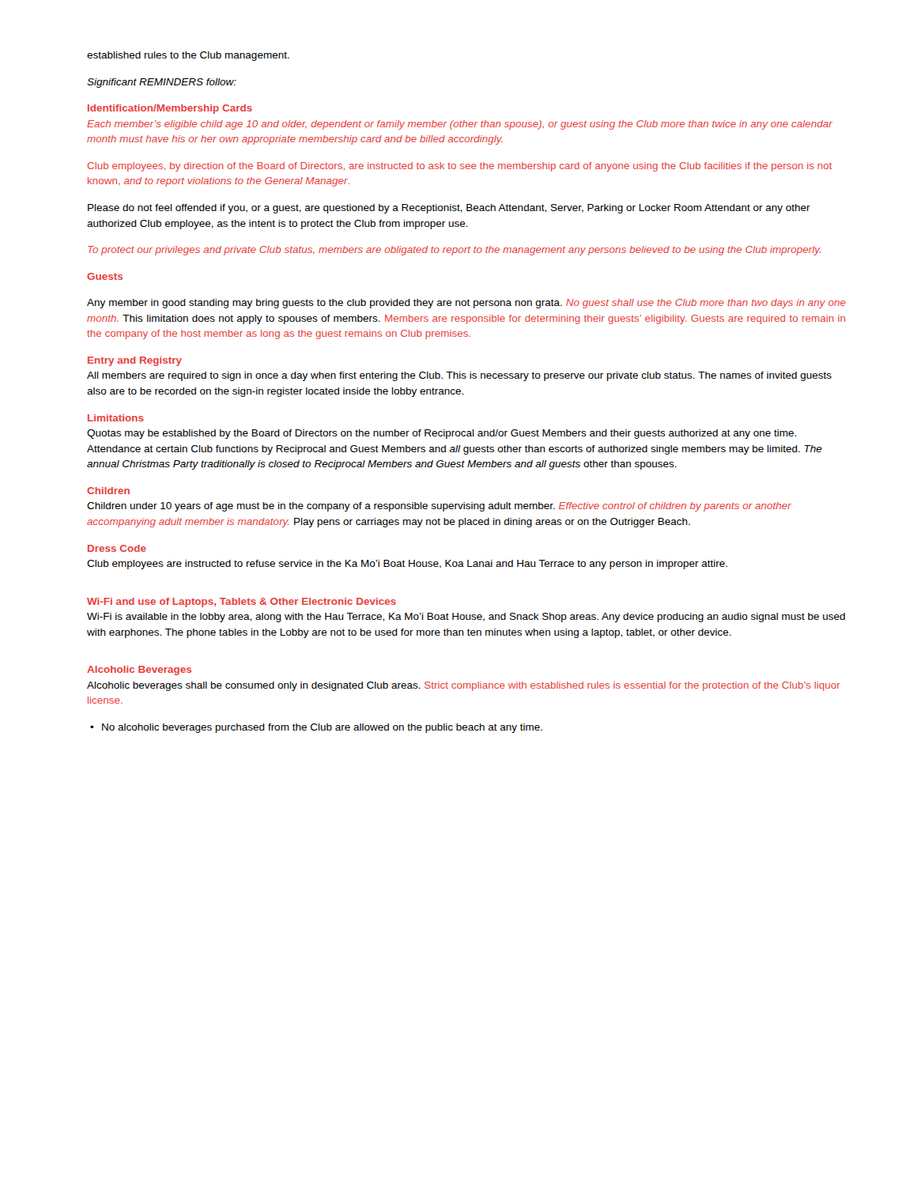established rules to the Club management.
Significant REMINDERS follow:
Identification/Membership Cards
Each member’s eligible child age 10 and older, dependent or family member (other than spouse), or guest using the Club more than twice in any one calendar month must have his or her own appropriate membership card and be billed accordingly.
Club employees, by direction of the Board of Directors, are instructed to ask to see the membership card of anyone using the Club facilities if the person is not known, and to report violations to the General Manager.
Please do not feel offended if you, or a guest, are questioned by a Receptionist, Beach Attendant, Server, Parking or Locker Room Attendant or any other authorized Club employee, as the intent is to protect the Club from improper use.
To protect our privileges and private Club status, members are obligated to report to the management any persons believed to be using the Club improperly.
Guests
Any member in good standing may bring guests to the club provided they are not persona non grata. No guest shall use the Club more than two days in any one month. This limitation does not apply to spouses of members. Members are responsible for determining their guests’ eligibility. Guests are required to remain in the company of the host member as long as the guest remains on Club premises.
Entry and Registry
All members are required to sign in once a day when first entering the Club. This is necessary to preserve our private club status. The names of invited guests also are to be recorded on the sign-in register located inside the lobby entrance.
Limitations
Quotas may be established by the Board of Directors on the number of Reciprocal and/or Guest Members and their guests authorized at any one time. Attendance at certain Club functions by Reciprocal and Guest Members and all guests other than escorts of authorized single members may be limited. The annual Christmas Party traditionally is closed to Reciprocal Members and Guest Members and all guests other than spouses.
Children
Children under 10 years of age must be in the company of a responsible supervising adult member. Effective control of children by parents or another accompanying adult member is mandatory. Play pens or carriages may not be placed in dining areas or on the Outrigger Beach.
Dress Code
Club employees are instructed to refuse service in the Ka Mo’i Boat House, Koa Lanai and Hau Terrace to any person in improper attire.
Wi-Fi and use of Laptops, Tablets & Other Electronic Devices
Wi-Fi is available in the lobby area, along with the Hau Terrace, Ka Mo’i Boat House, and Snack Shop areas. Any device producing an audio signal must be used with earphones. The phone tables in the Lobby are not to be used for more than ten minutes when using a laptop, tablet, or other device.
Alcoholic Beverages
Alcoholic beverages shall be consumed only in designated Club areas. Strict compliance with established rules is essential for the protection of the Club’s liquor license.
No alcoholic beverages purchased from the Club are allowed on the public beach at any time.